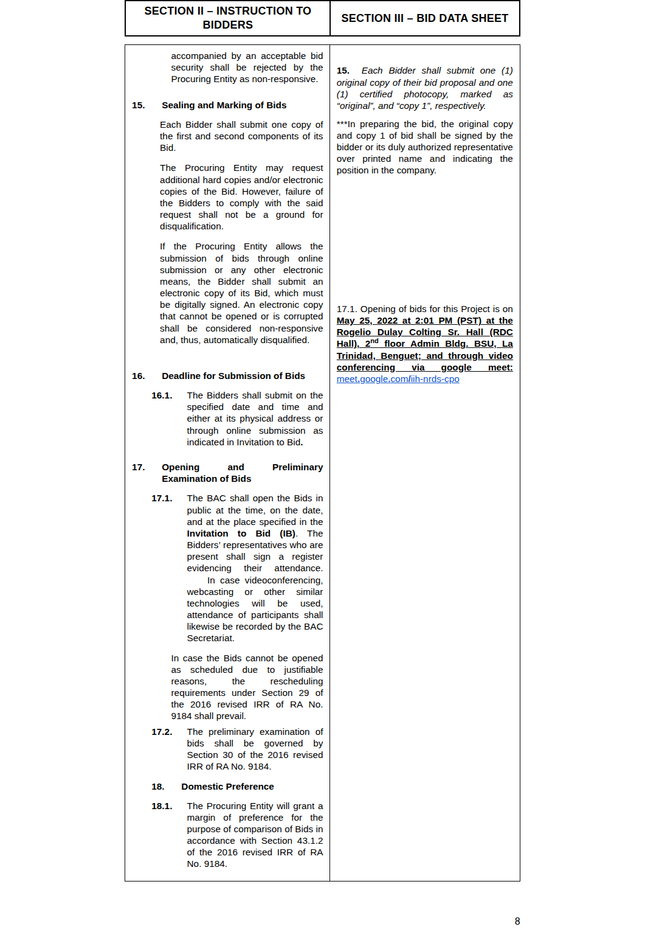| SECTION II – INSTRUCTION TO BIDDERS | SECTION III – BID DATA SHEET |
| accompanied by an acceptable bid security shall be rejected by the Procuring Entity as non-responsive. 15. Sealing and Marking of Bids Each Bidder shall submit one copy of the first and second components of its Bid. The Procuring Entity may request additional hard copies and/or electronic copies of the Bid. However, failure of the Bidders to comply with the said request shall not be a ground for disqualification. If the Procuring Entity allows the submission of bids through online submission or any other electronic means, the Bidder shall submit an electronic copy of its Bid, which must be digitally signed. An electronic copy that cannot be opened or is corrupted shall be considered non-responsive and, thus, automatically disqualified. 16. Deadline for Submission of Bids 16.1. The Bidders shall submit on the specified date and time and either at its physical address or through online submission as indicated in Invitation to Bid . 17. Opening and Preliminary Examination of Bids 17.1. The BAC shall open the Bids in public at the time, on the date, and at the place specified in the Invitation to Bid (IB) . The Bidders’ representatives who are present shall sign a register evidencing their attendance. In case videoconferencing, webcasting or other similar technologies will be used, attendance of participants shall likewise be recorded by the BAC Secretariat. In case the Bids cannot be opened as scheduled due to justifiable reasons, the rescheduling requirements under Section 29 of the 2016 revised IRR of RA No. 9184 shall prevail. 17.2. The preliminary examination of bids shall be governed by Section 30 of the 2016 revised IRR of RA No. 9184. 18. Domestic Preference 18.1. The Procuring Entity will grant a margin of preference for the purpose of comparison of Bids in accordance with Section 43.1.2 of the 2016 revised IRR of RA No. 9184. | 15. Each Bidder shall submit one (1) original copy of their bid proposal and one (1) certified photocopy, marked as “original”, and “copy 1”, respectively. ***In preparing the bid, the original copy and copy 1 of bid shall be signed by the bidder or its duly authorized representative over printed name and indicating the position in the company. 17.1. Opening of bids for this Project is on May 25, 2022 at 2:01 PM (PST) at the Rogelio Dulay Colting Sr. Hall (RDC Hall), 2 nd floor Admin Bldg. BSU, La Trinidad, Benguet; and through video conferencing via google meet: meet . google . com / iih-nrds-cpo |
8